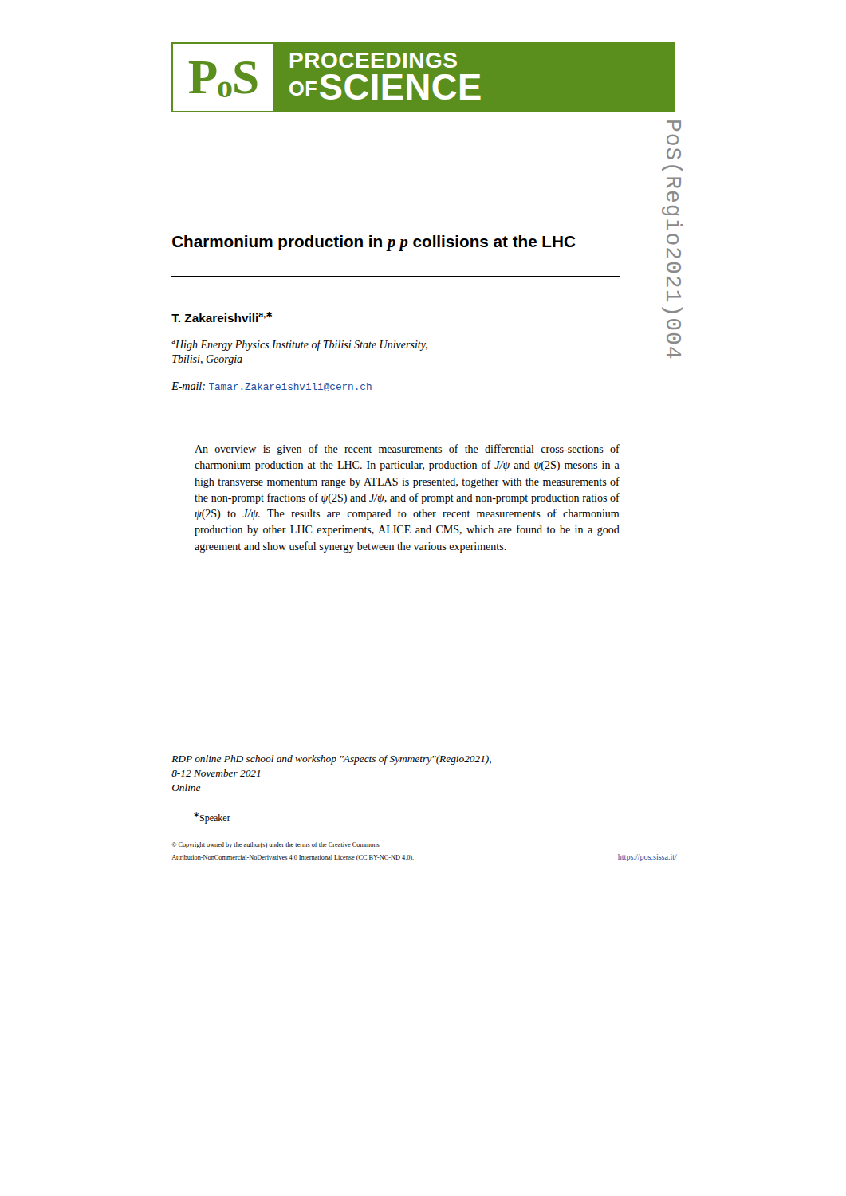Po S
PROCEEDINGS
OFSCIENCE
PoS(Regio2021)004
Charmonium production in p p collisions at the LHC
T. Zakareishvilia,∗
aHigh Energy Physics Institute of Tbilisi State University,
Tbilisi, Georgia
E-mail: Tamar.Zakareishvili@cern.ch
An overview is given of the recent measurements of the differential cross-sections of charmonium production at the LHC. In particular, production of J/ψ and ψ(2S) mesons in a high transverse momentum range by ATLAS is presented, together with the measurements of the non-prompt fractions of ψ(2S) and J/ψ, and of prompt and non-prompt production ratios of ψ(2S) to J/ψ. The results are compared to other recent measurements of charmonium production by other LHC experiments, ALICE and CMS, which are found to be in a good agreement and show useful synergy between the various experiments.
RDP online PhD school and workshop "Aspects of Symmetry"(Regio2021),
8-12 November 2021
Online
∗Speaker
© Copyright owned by the author(s) under the terms of the Creative Commons
Attribution-NonCommercial-NoDerivatives 4.0 International License (CC BY-NC-ND 4.0). https://pos.sissa.it/